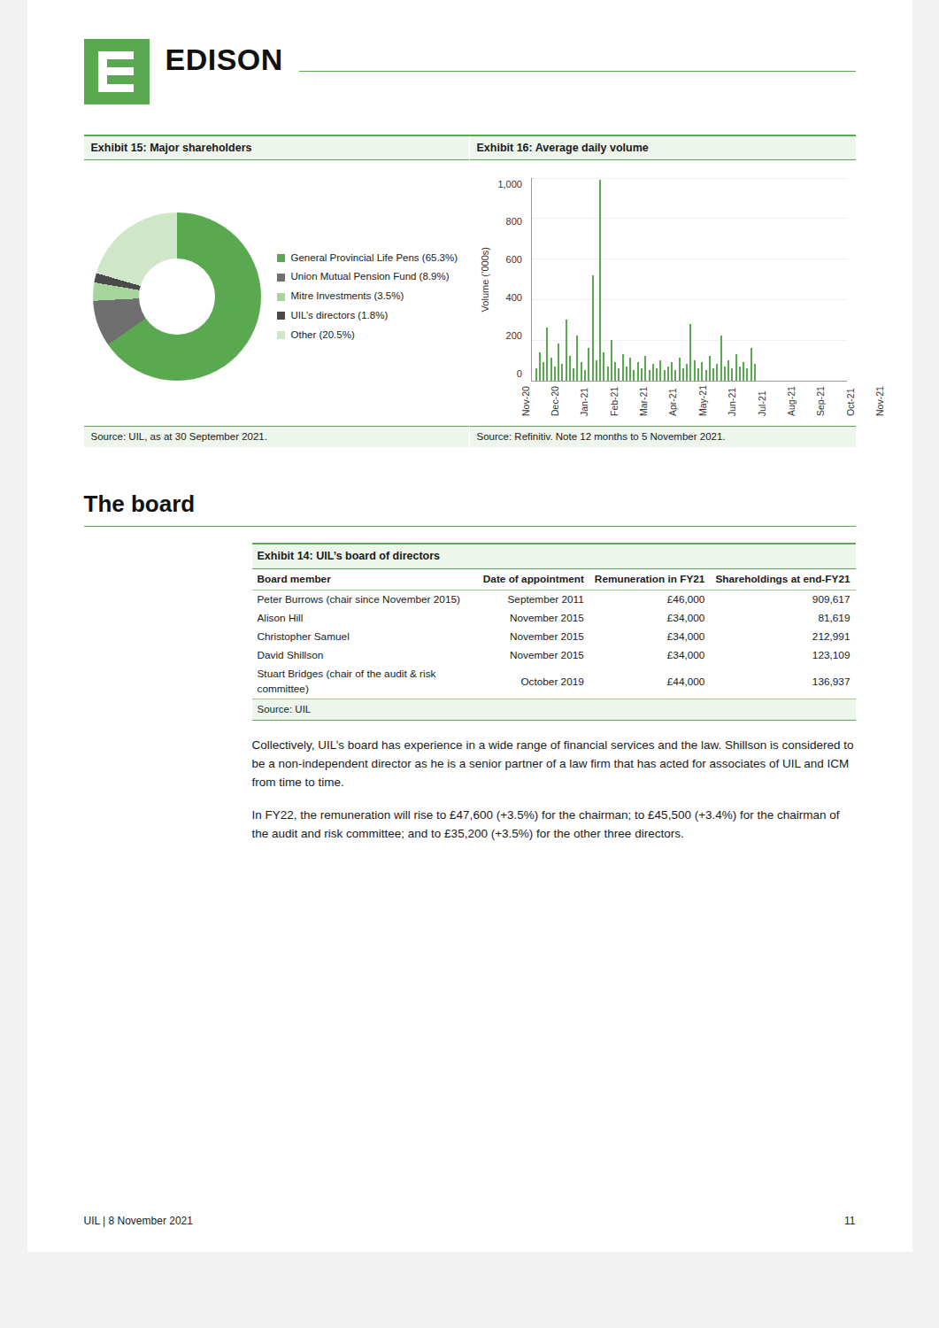EDISON
Exhibit 15: Major shareholders
General Provincial Life Pens (65.3%)
Union Mutual Pension Fund (8.9%)
Mitre Investments (3.5%)
UIL’s directors (1.8%)
Other (20.5%)
Source: UIL, as at 30 September 2021.
Exhibit 16: Average daily volume
Volume (’000s)
1,000
800
600
400
200
0
Nov-20 Dec-20 Jan-21 Feb-21 Mar-21 Apr-21 May-21 Jun-21 Jul-21 Aug-21 Sep-21 Oct-21 Nov-21
Source: Refinitiv. Note 12 months to 5 November 2021.
The board
Exhibit 14: UIL’s board of directors
| Board member | Date of appointment | Remuneration in FY21 | Shareholdings at end-FY21 |
| --- | --- | --- | --- |
| Peter Burrows (chair since November 2015) | September 2011 | £46,000 | 909,617 |
| Alison Hill | November 2015 | £34,000 | 81,619 |
| Christopher Samuel | November 2015 | £34,000 | 212,991 |
| David Shillson | November 2015 | £34,000 | 123,109 |
| Stuart Bridges (chair of the audit & risk committee) | October 2019 | £44,000 | 136,937 |
Source: UIL
Collectively, UIL’s board has experience in a wide range of financial services and the law. Shillson is considered to be a non-independent director as he is a senior partner of a law firm that has acted for associates of UIL and ICM from time to time.
In FY22, the remuneration will rise to £47,600 (+3.5%) for the chairman; to £45,500 (+3.4%) for the chairman of the audit and risk committee; and to £35,200 (+3.5%) for the other three directors.
UIL | 8 November 2021
11